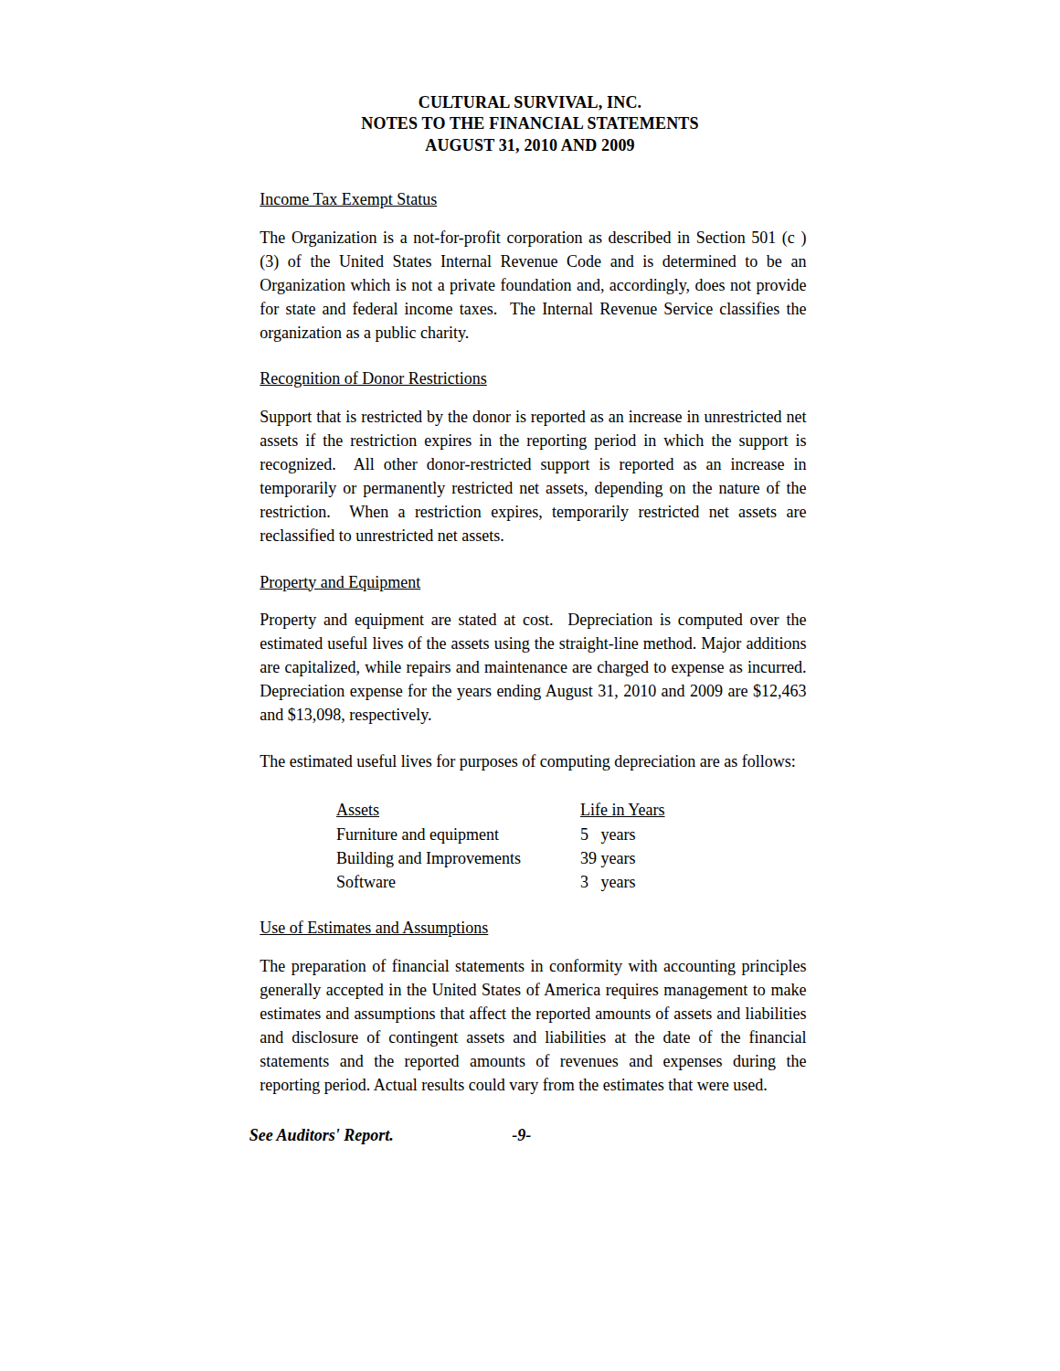CULTURAL SURVIVAL, INC.
NOTES TO THE FINANCIAL STATEMENTS
AUGUST 31, 2010 AND 2009
Income Tax Exempt Status
The Organization is a not-for-profit corporation as described in Section 501 (c ) (3) of the United States Internal Revenue Code and is determined to be an Organization which is not a private foundation and, accordingly, does not provide for state and federal income taxes. The Internal Revenue Service classifies the organization as a public charity.
Recognition of Donor Restrictions
Support that is restricted by the donor is reported as an increase in unrestricted net assets if the restriction expires in the reporting period in which the support is recognized. All other donor-restricted support is reported as an increase in temporarily or permanently restricted net assets, depending on the nature of the restriction. When a restriction expires, temporarily restricted net assets are reclassified to unrestricted net assets.
Property and Equipment
Property and equipment are stated at cost. Depreciation is computed over the estimated useful lives of the assets using the straight-line method. Major additions are capitalized, while repairs and maintenance are charged to expense as incurred. Depreciation expense for the years ending August 31, 2010 and 2009 are $12,463 and $13,098, respectively.
The estimated useful lives for purposes of computing depreciation are as follows:
| Assets | Life in Years |
| --- | --- |
| Furniture and equipment | 5 years |
| Building and Improvements | 39 years |
| Software | 3 years |
Use of Estimates and Assumptions
The preparation of financial statements in conformity with accounting principles generally accepted in the United States of America requires management to make estimates and assumptions that affect the reported amounts of assets and liabilities and disclosure of contingent assets and liabilities at the date of the financial statements and the reported amounts of revenues and expenses during the reporting period. Actual results could vary from the estimates that were used.
See Auditors' Report. -9-